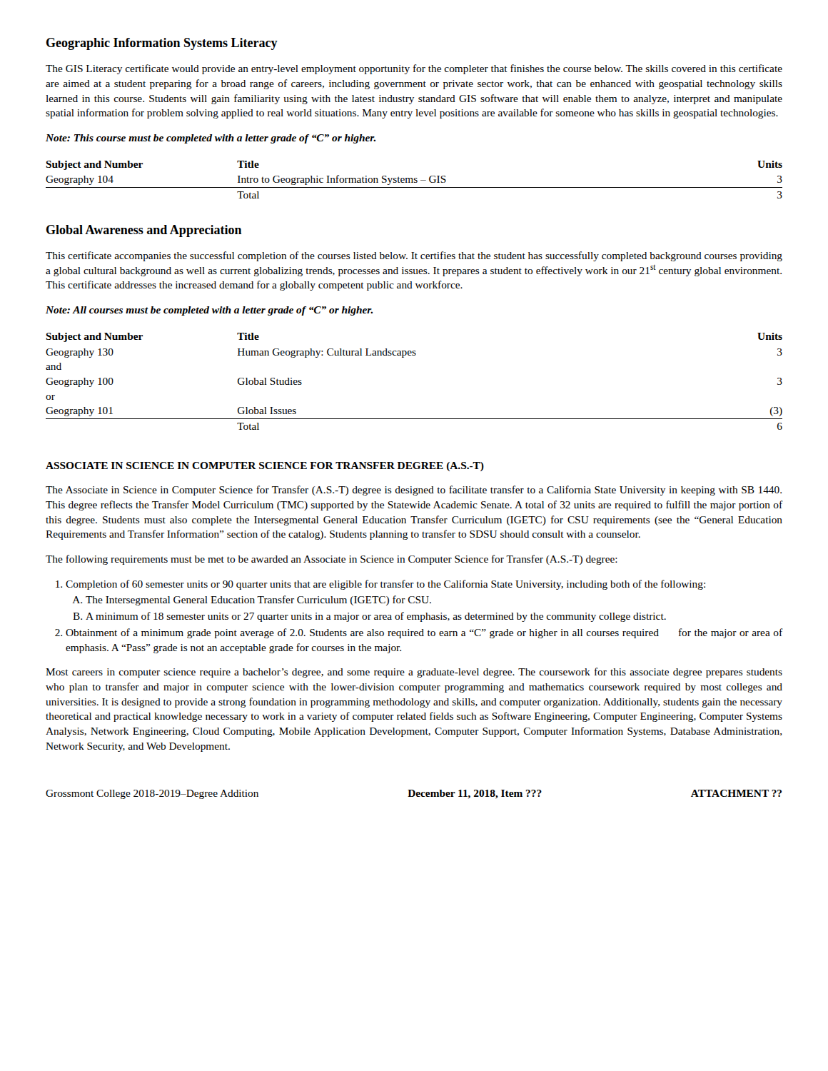Geographic Information Systems Literacy
The GIS Literacy certificate would provide an entry-level employment opportunity for the completer that finishes the course below. The skills covered in this certificate are aimed at a student preparing for a broad range of careers, including government or private sector work, that can be enhanced with geospatial technology skills learned in this course. Students will gain familiarity using with the latest industry standard GIS software that will enable them to analyze, interpret and manipulate spatial information for problem solving applied to real world situations. Many entry level positions are available for someone who has skills in geospatial technologies.
Note: This course must be completed with a letter grade of “C” or higher.
| Subject and Number | Title | Units |
| --- | --- | --- |
| Geography 104 | Intro to Geographic Information Systems – GIS | 3 |
| | Total | 3 |
Global Awareness and Appreciation
This certificate accompanies the successful completion of the courses listed below. It certifies that the student has successfully completed background courses providing a global cultural background as well as current globalizing trends, processes and issues. It prepares a student to effectively work in our 21st century global environment. This certificate addresses the increased demand for a globally competent public and workforce.
Note: All courses must be completed with a letter grade of “C” or higher.
| Subject and Number | Title | Units |
| --- | --- | --- |
| Geography 130 | Human Geography: Cultural Landscapes | 3 |
| and | | |
| Geography 100 | Global Studies | 3 |
| or | | |
| Geography 101 | Global Issues | (3) |
| | Total | 6 |
ASSOCIATE IN SCIENCE IN COMPUTER SCIENCE FOR TRANSFER DEGREE (A.S.-T)
The Associate in Science in Computer Science for Transfer (A.S.-T) degree is designed to facilitate transfer to a California State University in keeping with SB 1440. This degree reflects the Transfer Model Curriculum (TMC) supported by the Statewide Academic Senate. A total of 32 units are required to fulfill the major portion of this degree. Students must also complete the Intersegmental General Education Transfer Curriculum (IGETC) for CSU requirements (see the “General Education Requirements and Transfer Information” section of the catalog). Students planning to transfer to SDSU should consult with a counselor.
The following requirements must be met to be awarded an Associate in Science in Computer Science for Transfer (A.S.-T) degree:
Completion of 60 semester units or 90 quarter units that are eligible for transfer to the California State University, including both of the following:
The Intersegmental General Education Transfer Curriculum (IGETC) for CSU.
A minimum of 18 semester units or 27 quarter units in a major or area of emphasis, as determined by the community college district.
Obtainment of a minimum grade point average of 2.0. Students are also required to earn a “C” grade or higher in all courses required for the major or area of emphasis. A “Pass” grade is not an acceptable grade for courses in the major.
Most careers in computer science require a bachelor’s degree, and some require a graduate-level degree. The coursework for this associate degree prepares students who plan to transfer and major in computer science with the lower-division computer programming and mathematics coursework required by most colleges and universities. It is designed to provide a strong foundation in programming methodology and skills, and computer organization. Additionally, students gain the necessary theoretical and practical knowledge necessary to work in a variety of computer related fields such as Software Engineering, Computer Engineering, Computer Systems Analysis, Network Engineering, Cloud Computing, Mobile Application Development, Computer Support, Computer Information Systems, Database Administration, Network Security, and Web Development.
Grossmont College 2018-2019–Degree Addition
December 11, 2018, Item ???
ATTACHMENT ??